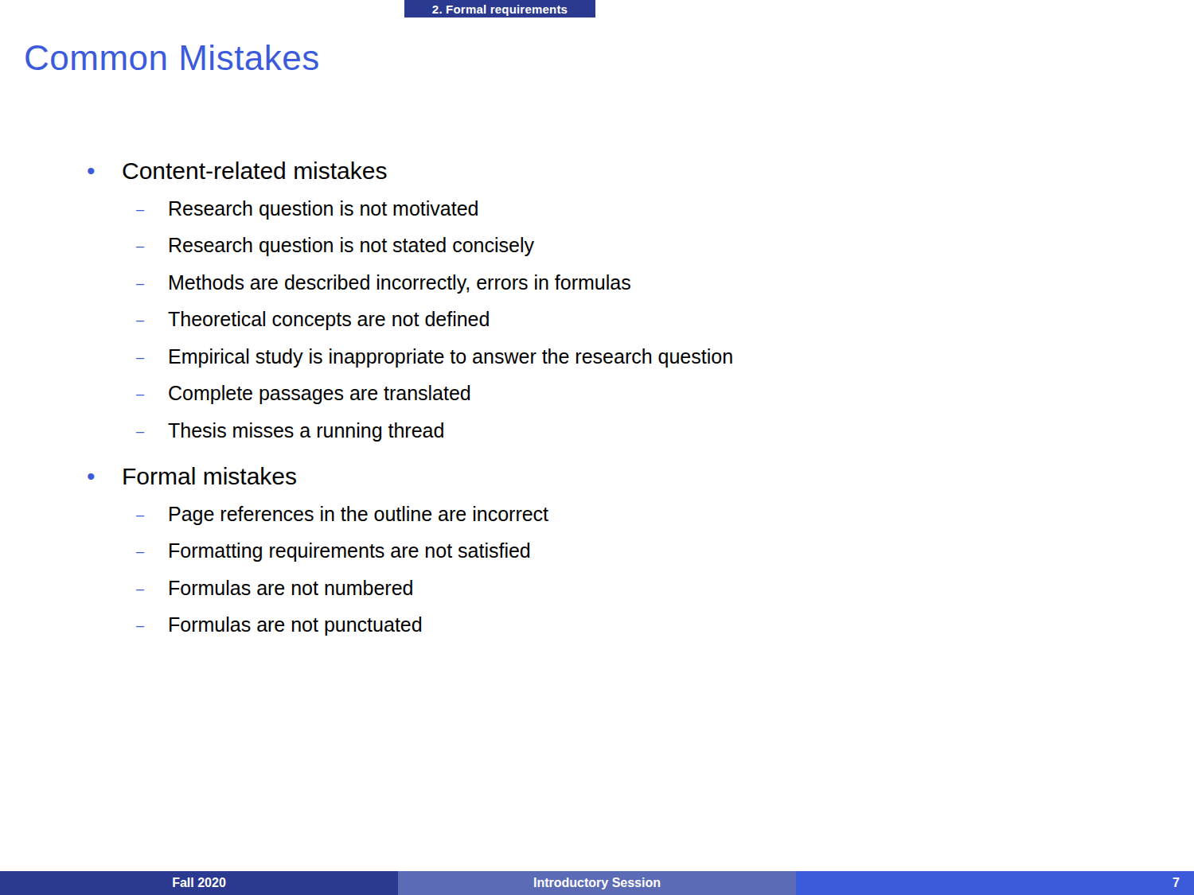2. Formal requirements
Common Mistakes
•Content-related mistakes
–Research question is not motivated
–Research question is not stated concisely
–Methods are described incorrectly, errors in formulas
–Theoretical concepts are not defined
–Empirical study is inappropriate to answer the research question
–Complete passages are translated
–Thesis misses a running thread
•Formal mistakes
–Page references in the outline are incorrect
–Formatting requirements are not satisfied
–Formulas are not numbered
–Formulas are not punctuated
Fall 2020
Introductory Session
7